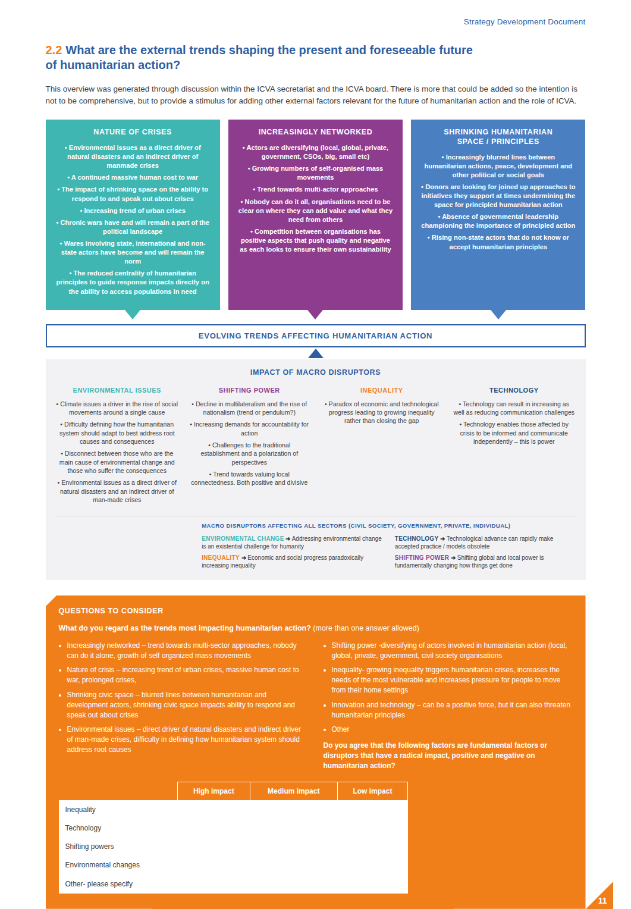Strategy Development Document
2.2 What are the external trends shaping the present and foreseeable future
of humanitarian action?
This overview was generated through discussion within the ICVA secretariat and the ICVA board. There is more that could be added so the intention is not to be comprehensive, but to provide a stimulus for adding other external factors relevant for the future of humanitarian action and the role of ICVA.
Nature of crises
Environmental issues as a direct driver of natural disasters and an indirect driver of manmade crises
A continued massive human cost to war
The impact of shrinking space on the ability to respond to and speak out about crises
Increasing trend of urban crises
Chronic wars have and will remain a part of the political landscape
Wares involving state, international and non-state actors have become and will remain the norm
The reduced centrality of humanitarian principles to guide response impacts directly on the ability to access populations in need
Increasingly networked
Actors are diversifying (local, global, private, government, CSOs, big, small etc)
Growing numbers of self-organised mass movements
Trend towards multi-actor approaches
Nobody can do it all, organisations need to be clear on where they can add value and what they need from others
Competition between organisations has positive aspects that push quality and negative as each looks to ensure their own sustainability
Shrinking humanitarian
space / principles
Increasingly blurred lines between humanitarian actions, peace, development and other political or social goals
Donors are looking for joined up approaches to initiatives they support at times undermining the space for principled humanitarian action
Absence of governmental leadership championing the importance of principled action
Rising non-state actors that do not know or accept humanitarian principles
Evolving trends affecting humanitarian action
Impact of macro disruptors
Environmental issues
Climate issues a driver in the rise of social movements around a single cause
Difficulty defining how the humanitarian system should adapt to best address root causes and consequences
Disconnect between those who are the main cause of environmental change and those who suffer the consequences
Environmental issues as a direct driver of natural disasters and an indirect driver of man-made crises
Shifting power
Decline in multilateralism and the rise of nationalism (trend or pendulum?)
Increasing demands for accountability for action
Challenges to the traditional establishment and a polarization of perspectives
Trend towards valuing local connectedness. Both positive and divisive
Inequality
Paradox of economic and technological progress leading to growing inequality rather than closing the gap
Technology
Technology can result in increasing as well as reducing communication challenges
Technology enables those affected by crisis to be informed and communicate independently – this is power
Macro disruptors affecting all sectors (civil society, government, private, individual)
ENVIRONMENTAL CHANGE ➜ Addressing environmental change is an existential challenge for humanity
TECHNOLOGY ➜ Technological advance can rapidly make accepted practice / models obsolete
INEQUALITY ➜ Economic and social progress paradoxically increasing inequality
SHIFTING POWER ➜ Shifting global and local power is fundamentally changing how things get done
Questions to consider
What do you regard as the trends most impacting humanitarian action? (more than one answer allowed)
Increasingly networked – trend towards multi-sector approaches, nobody can do it alone, growth of self organized mass movements
Nature of crisis – increasing trend of urban crises, massive human cost to war, prolonged crises,
Shrinking civic space – blurred lines between humanitarian and development actors, shrinking civic space impacts ability to respond and speak out about crises
Environmental issues – direct driver of natural disasters and indirect driver of man-made crises, difficulty in defining how humanitarian system should address root causes
Shifting power -diversifying of actors involved in humanitarian action (local, global, private, government, civil society organisations
Inequality- growing inequality triggers humanitarian crises, increases the needs of the most vulnerable and increases pressure for people to move from their home settings
Innovation and technology – can be a positive force, but it can also threaten humanitarian principles
Other
Do you agree that the following factors are fundamental factors or disruptors that have a radical impact, positive and negative on humanitarian action?
| | High impact | Medium impact | Low impact |
| --- | --- | --- | --- |
| Inequality | | | |
| Technology | | | |
| Shifting powers | | | |
| Environmental changes | | | |
| Other- please specify | | | |
11